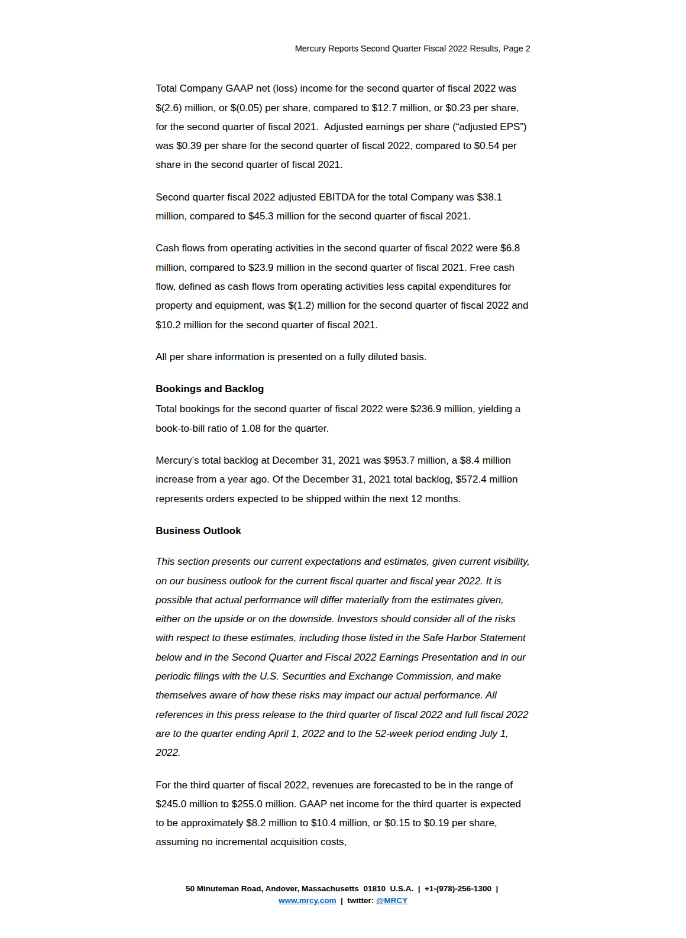Mercury Reports Second Quarter Fiscal 2022 Results, Page 2
Total Company GAAP net (loss) income for the second quarter of fiscal 2022 was $(2.6) million, or $(0.05) per share, compared to $12.7 million, or $0.23 per share, for the second quarter of fiscal 2021. Adjusted earnings per share (“adjusted EPS”) was $0.39 per share for the second quarter of fiscal 2022, compared to $0.54 per share in the second quarter of fiscal 2021.
Second quarter fiscal 2022 adjusted EBITDA for the total Company was $38.1 million, compared to $45.3 million for the second quarter of fiscal 2021.
Cash flows from operating activities in the second quarter of fiscal 2022 were $6.8 million, compared to $23.9 million in the second quarter of fiscal 2021. Free cash flow, defined as cash flows from operating activities less capital expenditures for property and equipment, was $(1.2) million for the second quarter of fiscal 2022 and $10.2 million for the second quarter of fiscal 2021.
All per share information is presented on a fully diluted basis.
Bookings and Backlog
Total bookings for the second quarter of fiscal 2022 were $236.9 million, yielding a book-to-bill ratio of 1.08 for the quarter.
Mercury’s total backlog at December 31, 2021 was $953.7 million, a $8.4 million increase from a year ago. Of the December 31, 2021 total backlog, $572.4 million represents orders expected to be shipped within the next 12 months.
Business Outlook
This section presents our current expectations and estimates, given current visibility, on our business outlook for the current fiscal quarter and fiscal year 2022. It is possible that actual performance will differ materially from the estimates given, either on the upside or on the downside. Investors should consider all of the risks with respect to these estimates, including those listed in the Safe Harbor Statement below and in the Second Quarter and Fiscal 2022 Earnings Presentation and in our periodic filings with the U.S. Securities and Exchange Commission, and make themselves aware of how these risks may impact our actual performance. All references in this press release to the third quarter of fiscal 2022 and full fiscal 2022 are to the quarter ending April 1, 2022 and to the 52-week period ending July 1, 2022.
For the third quarter of fiscal 2022, revenues are forecasted to be in the range of $245.0 million to $255.0 million. GAAP net income for the third quarter is expected to be approximately $8.2 million to $10.4 million, or $0.15 to $0.19 per share, assuming no incremental acquisition costs,
50 Minuteman Road, Andover, Massachusetts 01810 U.S.A. | +1-(978)-256-1300 | www.mrcy.com | twitter: @MRCY